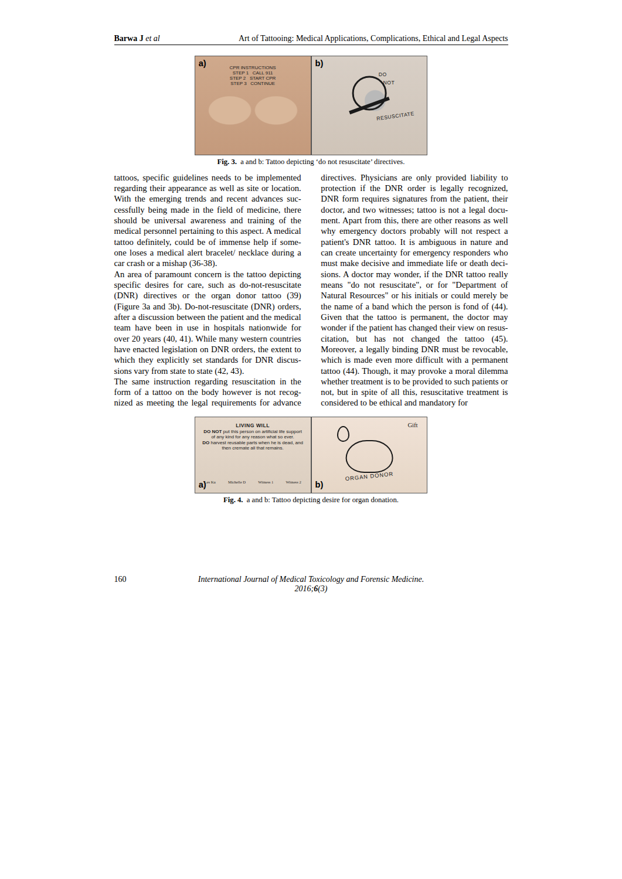Barwa J et al Art of Tattooing: Medical Applications, Complications, Ethical and Legal Aspects
a)
CPR INSTRUCTIONS
STEP 1 CALL 911
STEP 2 START CPR
STEP 3 CONTINUE
b) DO NOT
RESUSCITATE
Fig. 3. a and b: Tattoo depicting ‘do not resuscitate’ directives.
tattoos, specific guidelines needs to be implemented regarding their appearance as well as site or location. With the emerging trends and recent advances successfully being made in the field of medicine, there should be universal awareness and training of the medical personnel pertaining to this aspect. A medical tattoo definitely, could be of immense help if someone loses a medical alert bracelet/ necklace during a car crash or a mishap (36-38).
An area of paramount concern is the tattoo depicting specific desires for care, such as do-not-resuscitate (DNR) directives or the organ donor tattoo (39) (Figure 3a and 3b). Do-not-resuscitate (DNR) orders, after a discussion between the patient and the medical team have been in use in hospitals nationwide for over 20 years (40, 41). While many western countries have enacted legislation on DNR orders, the extent to which they explicitly set standards for DNR discussions vary from state to state (42, 43).
The same instruction regarding resuscitation in the form of a tattoo on the body however is not recognized as meeting the legal requirements for advance directives. Physicians are only provided liability to protection if the DNR order is legally recognized, DNR form requires signatures from the patient, their doctor, and two witnesses; tattoo is not a legal document. Apart from this, there are other reasons as well why emergency doctors probably will not respect a patient's DNR tattoo. It is ambiguous in nature and can create uncertainty for emergency responders who must make decisive and immediate life or death decisions. A doctor may wonder, if the DNR tattoo really means "do not resuscitate", or for "Department of Natural Resources" or his initials or could merely be the name of a band which the person is fond of (44). Given that the tattoo is permanent, the doctor may wonder if the patient has changed their view on resuscitation, but has not changed the tattoo (45). Moreover, a legally binding DNR must be revocable, which is made even more difficult with a permanent tattoo (44). Though, it may provoke a moral dilemma whether treatment is to be provided to such patients or not, but in spite of all this, resuscitative treatment is considered to be ethical and mandatory for
a)
LIVING WILL
DO NOT put this person on artificial life support of any kind for any reason what so ever.
DO harvest reusable parts when he is dead, and then cremate all that remains.
Les Ku Michelle D Witness 1 Witness 2
b) Gift
ORGAN DONOR
Fig. 4. a and b: Tattoo depicting desire for organ donation.
160 International Journal of Medical Toxicology and Forensic Medicine. 2016;6(3)